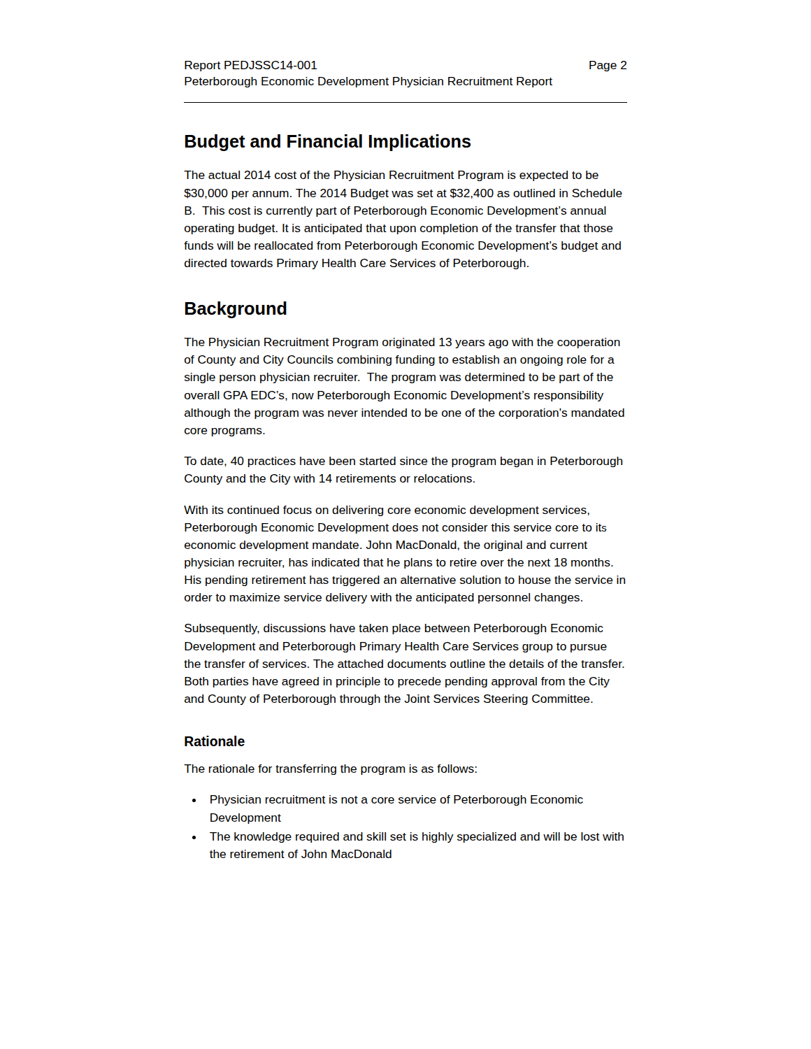Report PEDJSSC14-001
Peterborough Economic Development Physician Recruitment Report
Page 2
Budget and Financial Implications
The actual 2014 cost of the Physician Recruitment Program is expected to be $30,000 per annum. The 2014 Budget was set at $32,400 as outlined in Schedule B. This cost is currently part of Peterborough Economic Development’s annual operating budget. It is anticipated that upon completion of the transfer that those funds will be reallocated from Peterborough Economic Development’s budget and directed towards Primary Health Care Services of Peterborough.
Background
The Physician Recruitment Program originated 13 years ago with the cooperation of County and City Councils combining funding to establish an ongoing role for a single person physician recruiter. The program was determined to be part of the overall GPA EDC’s, now Peterborough Economic Development’s responsibility although the program was never intended to be one of the corporation's mandated core programs.
To date, 40 practices have been started since the program began in Peterborough County and the City with 14 retirements or relocations.
With its continued focus on delivering core economic development services, Peterborough Economic Development does not consider this service core to its economic development mandate. John MacDonald, the original and current physician recruiter, has indicated that he plans to retire over the next 18 months. His pending retirement has triggered an alternative solution to house the service in order to maximize service delivery with the anticipated personnel changes.
Subsequently, discussions have taken place between Peterborough Economic Development and Peterborough Primary Health Care Services group to pursue the transfer of services. The attached documents outline the details of the transfer. Both parties have agreed in principle to precede pending approval from the City and County of Peterborough through the Joint Services Steering Committee.
Rationale
The rationale for transferring the program is as follows:
Physician recruitment is not a core service of Peterborough Economic Development
The knowledge required and skill set is highly specialized and will be lost with the retirement of John MacDonald